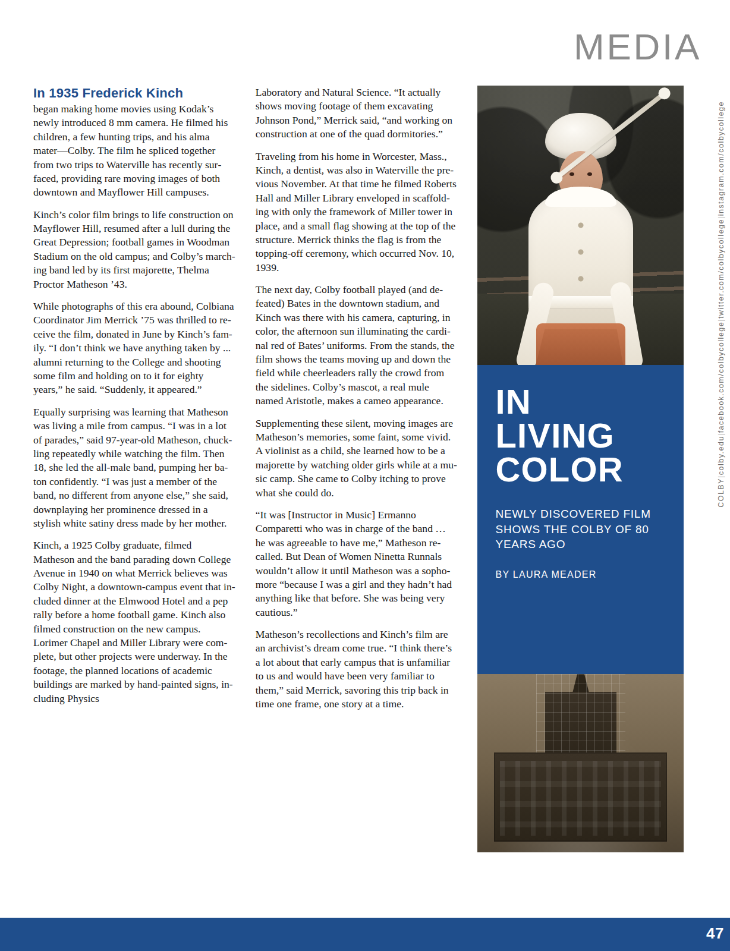MEDIA
COLBY|colby.edu|facebook.com/colbycollege|twitter.com/colbycollege|instagram.com/colbycollege
In 1935 Frederick Kinchbegan making home movies using Kodak’s newly introduced 8 mm camera. He filmed his children, a few hunting trips, and his alma mater—Colby. The film he spliced together from two trips to Waterville has recently surfaced, providing rare moving images of both downtown and Mayflower Hill campuses.
Kinch’s color film brings to life construction on Mayflower Hill, resumed after a lull during the Great Depression; football games in Woodman Stadium on the old campus; and Colby’s marching band led by its first majorette, Thelma Proctor Matheson ’43.
While photographs of this era abound, Colbiana Coordinator Jim Merrick ’75 was thrilled to receive the film, donated in June by Kinch’s family. “I don’t think we have anything taken by ... alumni returning to the College and shooting some film and holding on to it for eighty years,” he said. “Suddenly, it appeared.”
Equally surprising was learning that Matheson was living a mile from campus. “I was in a lot of parades,” said 97-year-old Matheson, chuckling repeatedly while watching the film. Then 18, she led the all-male band, pumping her baton confidently. “I was just a member of the band, no different from anyone else,” she said, downplaying her prominence dressed in a stylish white satiny dress made by her mother.
Kinch, a 1925 Colby graduate, filmed Matheson and the band parading down College Avenue in 1940 on what Merrick believes was Colby Night, a downtown-campus event that included dinner at the Elmwood Hotel and a pep rally before a home football game. Kinch also filmed construction on the new campus. Lorimer Chapel and Miller Library were complete, but other projects were underway. In the footage, the planned locations of academic buildings are marked by hand-painted signs, including Physics
Laboratory and Natural Science. “It actually shows moving footage of them excavating Johnson Pond,” Merrick said, “and working on construction at one of the quad dormitories.”
Traveling from his home in Worcester, Mass., Kinch, a dentist, was also in Waterville the previous November. At that time he filmed Roberts Hall and Miller Library enveloped in scaffolding with only the framework of Miller tower in place, and a small flag showing at the top of the structure. Merrick thinks the flag is from the topping-off ceremony, which occurred Nov. 10, 1939.
The next day, Colby football played (and defeated) Bates in the downtown stadium, and Kinch was there with his camera, capturing, in color, the afternoon sun illuminating the cardinal red of Bates’ uniforms. From the stands, the film shows the teams moving up and down the field while cheerleaders rally the crowd from the sidelines. Colby’s mascot, a real mule named Aristotle, makes a cameo appearance.
Supplementing these silent, moving images are Matheson’s memories, some faint, some vivid. A violinist as a child, she learned how to be a majorette by watching older girls while at a music camp. She came to Colby itching to prove what she could do.
“It was [Instructor in Music] Ermanno Comparetti who was in charge of the band … he was agreeable to have me,” Matheson recalled. But Dean of Women Ninetta Runnals wouldn’t allow it until Matheson was a sophomore “because I was a girl and they hadn’t had anything like that before. She was being very cautious.”
Matheson’s recollections and Kinch’s film are an archivist’s dream come true. “I think there’s a lot about that early campus that is unfamiliar to us and would have been very familiar to them,” said Merrick, savoring this trip back in time one frame, one story at a time.
In
Living
Color
Newly discovered film shows the Colby of 80 years ago
By Laura Meader
47